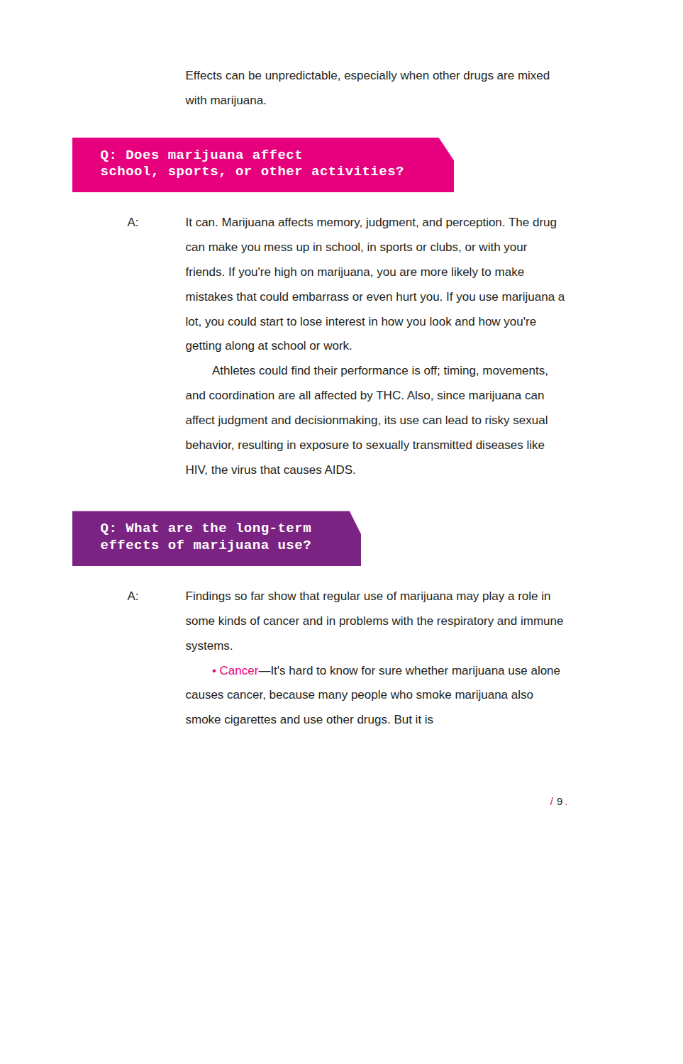Effects can be unpredictable, especially when other drugs are mixed with marijuana.
Q: Does marijuana affect
school, sports, or other activities?
A:
It can. Marijuana affects memory, judgment, and perception. The drug can make you mess up in school, in sports or clubs, or with your friends. If you're high on marijuana, you are more likely to make mistakes that could embarrass or even hurt you. If you use marijuana a lot, you could start to lose interest in how you look and how you're getting along at school or work.
Athletes could find their performance is off; timing, movements, and coordination are all affected by THC. Also, since marijuana can affect judgment and decisionmaking, its use can lead to risky sexual behavior, resulting in exposure to sexually transmitted diseases like HIV, the virus that causes AIDS.
Q: What are the long-term
effects of marijuana use?
A:
Findings so far show that regular use of marijuana may play a role in some kinds of cancer and in problems with the respiratory and immune systems.
• Cancer—It's hard to know for sure whether marijuana use alone causes cancer, because many people who smoke marijuana also smoke cigarettes and use other drugs. But it is
/9.